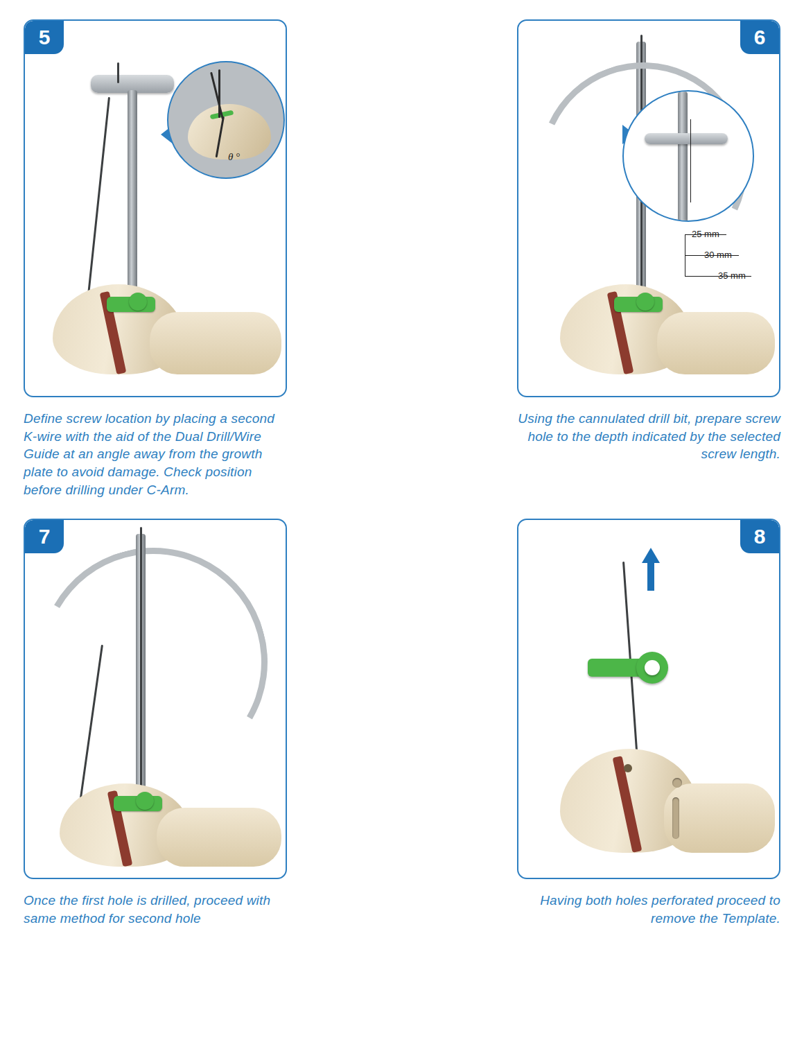5
θ °
Define screw location by placing a second K-wire with the aid of the Dual Drill/Wire Guide at an angle away from the growth plate to avoid damage. Check position before drilling under C-Arm.
6
25 mm
30 mm
35 mm
Using the cannulated drill bit, prepare screw hole to the depth indicated by the selected screw length.
7
Once the first hole is drilled, proceed with same method for second hole
8
Having both holes perforated proceed to remove the Template.